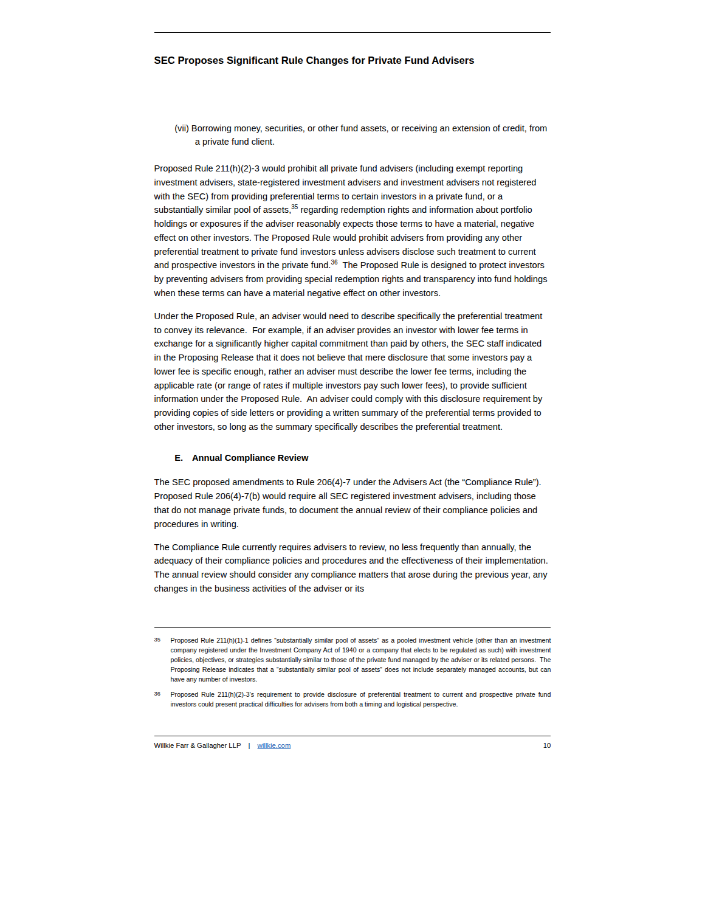SEC Proposes Significant Rule Changes for Private Fund Advisers
(vii) Borrowing money, securities, or other fund assets, or receiving an extension of credit, from a private fund client.
Proposed Rule 211(h)(2)-3 would prohibit all private fund advisers (including exempt reporting investment advisers, state-registered investment advisers and investment advisers not registered with the SEC) from providing preferential terms to certain investors in a private fund, or a substantially similar pool of assets,35 regarding redemption rights and information about portfolio holdings or exposures if the adviser reasonably expects those terms to have a material, negative effect on other investors. The Proposed Rule would prohibit advisers from providing any other preferential treatment to private fund investors unless advisers disclose such treatment to current and prospective investors in the private fund.36 The Proposed Rule is designed to protect investors by preventing advisers from providing special redemption rights and transparency into fund holdings when these terms can have a material negative effect on other investors.
Under the Proposed Rule, an adviser would need to describe specifically the preferential treatment to convey its relevance. For example, if an adviser provides an investor with lower fee terms in exchange for a significantly higher capital commitment than paid by others, the SEC staff indicated in the Proposing Release that it does not believe that mere disclosure that some investors pay a lower fee is specific enough, rather an adviser must describe the lower fee terms, including the applicable rate (or range of rates if multiple investors pay such lower fees), to provide sufficient information under the Proposed Rule. An adviser could comply with this disclosure requirement by providing copies of side letters or providing a written summary of the preferential terms provided to other investors, so long as the summary specifically describes the preferential treatment.
E. Annual Compliance Review
The SEC proposed amendments to Rule 206(4)-7 under the Advisers Act (the “Compliance Rule”). Proposed Rule 206(4)-7(b) would require all SEC registered investment advisers, including those that do not manage private funds, to document the annual review of their compliance policies and procedures in writing.
The Compliance Rule currently requires advisers to review, no less frequently than annually, the adequacy of their compliance policies and procedures and the effectiveness of their implementation. The annual review should consider any compliance matters that arose during the previous year, any changes in the business activities of the adviser or its
35
Proposed Rule 211(h)(1)-1 defines “substantially similar pool of assets” as a pooled investment vehicle (other than an investment company registered under the Investment Company Act of 1940 or a company that elects to be regulated as such) with investment policies, objectives, or strategies substantially similar to those of the private fund managed by the adviser or its related persons. The Proposing Release indicates that a “substantially similar pool of assets” does not include separately managed accounts, but can have any number of investors.
36
Proposed Rule 211(h)(2)-3’s requirement to provide disclosure of preferential treatment to current and prospective private fund investors could present practical difficulties for advisers from both a timing and logistical perspective.
Willkie Farr & Gallagher LLP | willkie.com
10